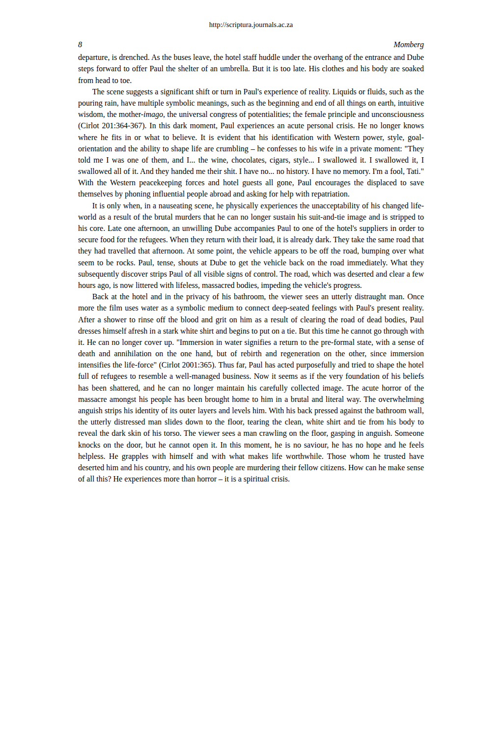http://scriptura.journals.ac.za
8 Momberg
departure, is drenched. As the buses leave, the hotel staff huddle under the overhang of the entrance and Dube steps forward to offer Paul the shelter of an umbrella. But it is too late. His clothes and his body are soaked from head to toe.
The scene suggests a significant shift or turn in Paul's experience of reality. Liquids or fluids, such as the pouring rain, have multiple symbolic meanings, such as the beginning and end of all things on earth, intuitive wisdom, the mother-imago, the universal congress of potentialities; the female principle and unconsciousness (Cirlot 201:364-367). In this dark moment, Paul experiences an acute personal crisis. He no longer knows where he fits in or what to believe. It is evident that his identification with Western power, style, goal-orientation and the ability to shape life are crumbling – he confesses to his wife in a private moment: "They told me I was one of them, and I... the wine, chocolates, cigars, style... I swallowed it. I swallowed it, I swallowed all of it. And they handed me their shit. I have no... no history. I have no memory. I'm a fool, Tati." With the Western peacekeeping forces and hotel guests all gone, Paul encourages the displaced to save themselves by phoning influential people abroad and asking for help with repatriation.
It is only when, in a nauseating scene, he physically experiences the unacceptability of his changed life-world as a result of the brutal murders that he can no longer sustain his suit-and-tie image and is stripped to his core. Late one afternoon, an unwilling Dube accompanies Paul to one of the hotel's suppliers in order to secure food for the refugees. When they return with their load, it is already dark. They take the same road that they had travelled that afternoon. At some point, the vehicle appears to be off the road, bumping over what seem to be rocks. Paul, tense, shouts at Dube to get the vehicle back on the road immediately. What they subsequently discover strips Paul of all visible signs of control. The road, which was deserted and clear a few hours ago, is now littered with lifeless, massacred bodies, impeding the vehicle's progress.
Back at the hotel and in the privacy of his bathroom, the viewer sees an utterly distraught man. Once more the film uses water as a symbolic medium to connect deep-seated feelings with Paul's present reality. After a shower to rinse off the blood and grit on him as a result of clearing the road of dead bodies, Paul dresses himself afresh in a stark white shirt and begins to put on a tie. But this time he cannot go through with it. He can no longer cover up. "Immersion in water signifies a return to the pre-formal state, with a sense of death and annihilation on the one hand, but of rebirth and regeneration on the other, since immersion intensifies the life-force" (Cirlot 2001:365). Thus far, Paul has acted purposefully and tried to shape the hotel full of refugees to resemble a well-managed business. Now it seems as if the very foundation of his beliefs has been shattered, and he can no longer maintain his carefully collected image. The acute horror of the massacre amongst his people has been brought home to him in a brutal and literal way. The overwhelming anguish strips his identity of its outer layers and levels him. With his back pressed against the bathroom wall, the utterly distressed man slides down to the floor, tearing the clean, white shirt and tie from his body to reveal the dark skin of his torso. The viewer sees a man crawling on the floor, gasping in anguish. Someone knocks on the door, but he cannot open it. In this moment, he is no saviour, he has no hope and he feels helpless. He grapples with himself and with what makes life worthwhile. Those whom he trusted have deserted him and his country, and his own people are murdering their fellow citizens. How can he make sense of all this? He experiences more than horror – it is a spiritual crisis.